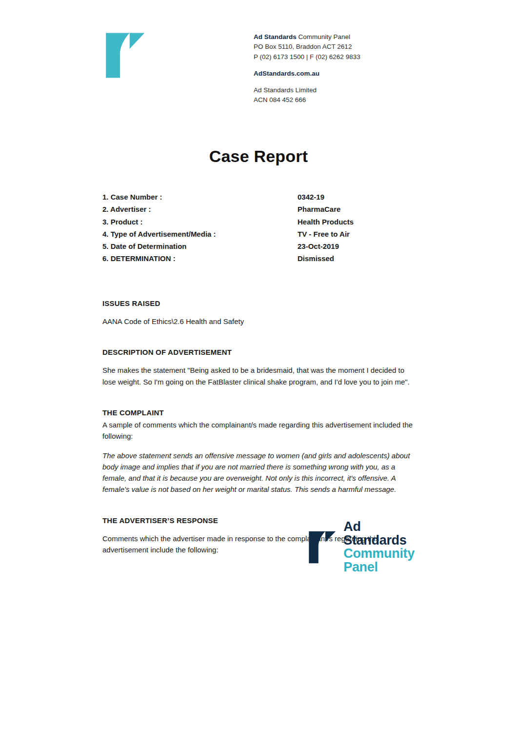Ad Standards Community Panel
PO Box 5110, Braddon ACT 2612
P (02) 6173 1500 | F (02) 6262 9833
AdStandards.com.au
Ad Standards Limited
ACN 084 452 666
Case Report
| 1. Case Number : | 0342-19 |
| 2. Advertiser : | PharmaCare |
| 3. Product : | Health Products |
| 4. Type of Advertisement/Media : | TV - Free to Air |
| 5. Date of Determination | 23-Oct-2019 |
| 6. DETERMINATION : | Dismissed |
Issues Raised
AANA Code of Ethics\2.6 Health and Safety
Description of Advertisement
She makes the statement "Being asked to be a bridesmaid, that was the moment I decided to lose weight. So I'm going on the FatBlaster clinical shake program, and I'd love you to join me".
The Complaint
A sample of comments which the complainant/s made regarding this advertisement included the following:
The above statement sends an offensive message to women (and girls and adolescents) about body image and implies that if you are not married there is something wrong with you, as a female, and that it is because you are overweight. Not only is this incorrect, it's offensive. A female's value is not based on her weight or marital status. This sends a harmful message.
The Advertiser’s Response
Comments which the advertiser made in response to the complainant/s regarding this advertisement include the following:
Ad
Standards
Community
Panel